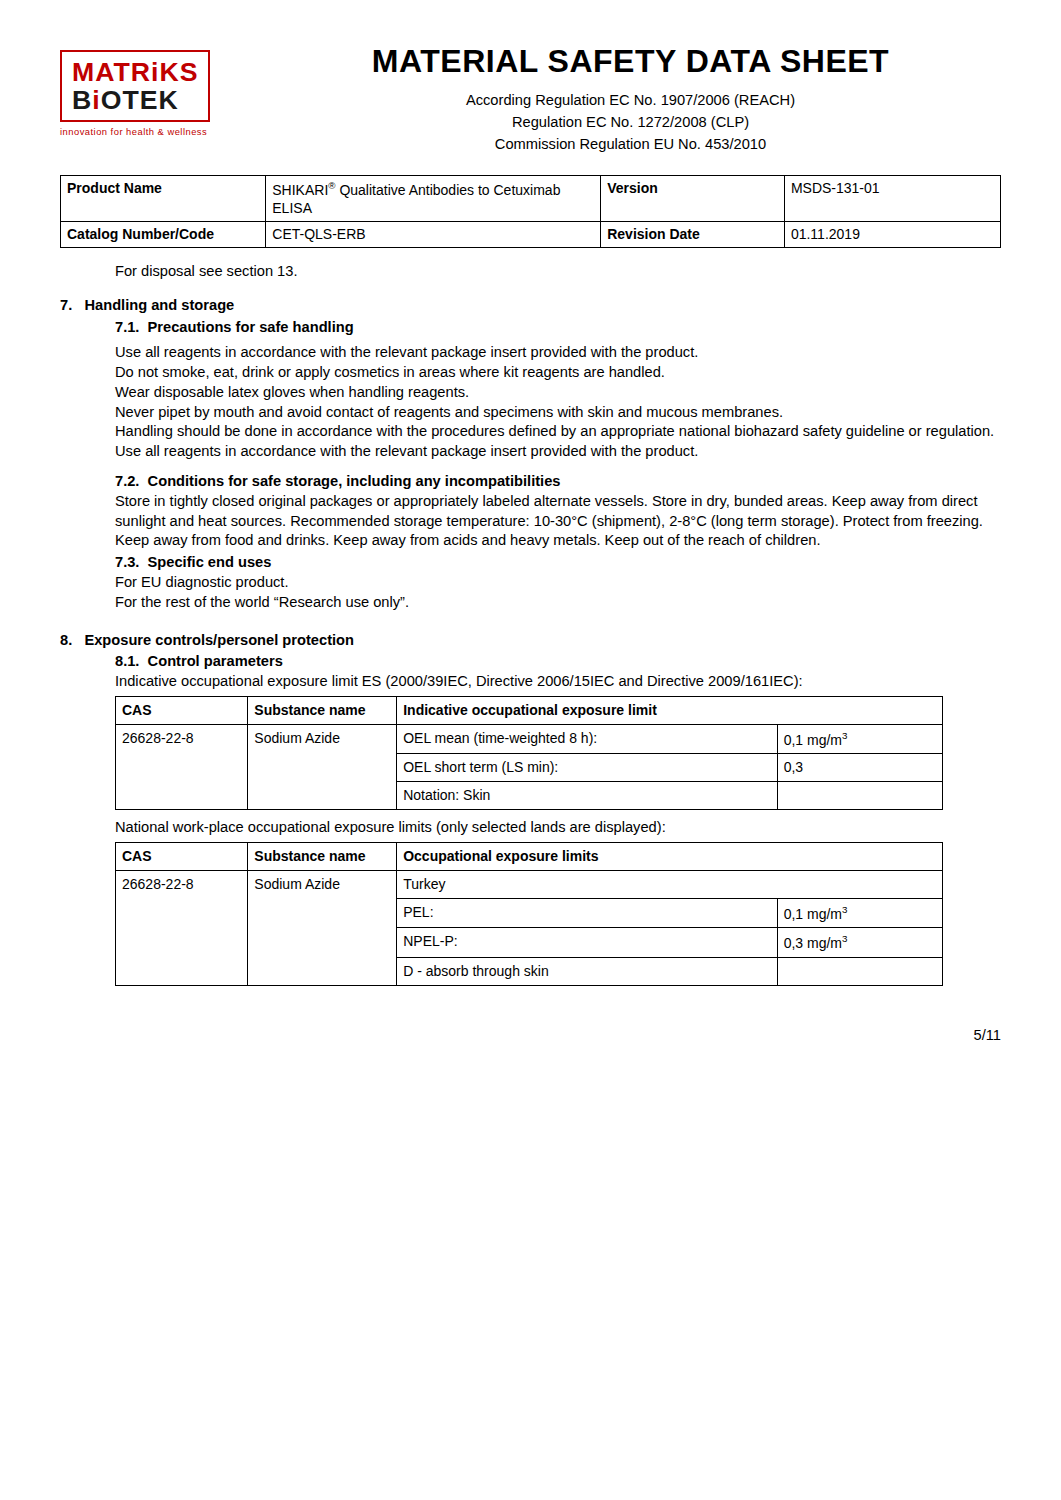MATRi KS
Bi OTEK
innovation for health & wellness
MATERIAL SAFETY DATA SHEET
According Regulation EC No. 1907/2006 (REACH)
Regulation EC No. 1272/2008 (CLP)
Commission Regulation EU No. 453/2010
| Product Name | SHIKARI ® Qualitative Antibodies to Cetuximab ELISA | Version | MSDS-131-01 |
| Catalog Number/Code | CET-QLS-ERB | Revision Date | 01.11.2019 |
For disposal see section 13.
7. Handling and storage
7.1. Precautions for safe handling
Use all reagents in accordance with the relevant package insert provided with the product.
Do not smoke, eat, drink or apply cosmetics in areas where kit reagents are handled.
Wear disposable latex gloves when handling reagents.
Never pipet by mouth and avoid contact of reagents and specimens with skin and mucous membranes.
Handling should be done in accordance with the procedures defined by an appropriate national biohazard safety guideline or regulation.
Use all reagents in accordance with the relevant package insert provided with the product.
7.2. Conditions for safe storage, including any incompatibilities
Store in tightly closed original packages or appropriately labeled alternate vessels. Store in dry, bunded areas. Keep away from direct sunlight and heat sources. Recommended storage temperature: 10-30°C (shipment), 2-8°C (long term storage). Protect from freezing. Keep away from food and drinks. Keep away from acids and heavy metals. Keep out of the reach of children.
7.3. Specific end uses
For EU diagnostic product.
For the rest of the world “Research use only”.
8. Exposure controls/personel protection
8.1. Control parameters
Indicative occupational exposure limit ES (2000/39IEC, Directive 2006/15IEC and Directive 2009/161IEC):
| CAS | Substance name | Indicative occupational exposure limit |
| --- | --- | --- |
| 26628-22-8 | Sodium Azide | OEL mean (time-weighted 8 h): | 0,1 mg/m 3 |
| OEL short term (LS min): | 0,3 |
| Notation: Skin | |
National work-place occupational exposure limits (only selected lands are displayed):
| CAS | Substance name | Occupational exposure limits |
| --- | --- | --- |
| 26628-22-8 | Sodium Azide | Turkey |
| PEL: | 0,1 mg/m 3 |
| NPEL-P: | 0,3 mg/m 3 |
| D - absorb through skin | |
5/11